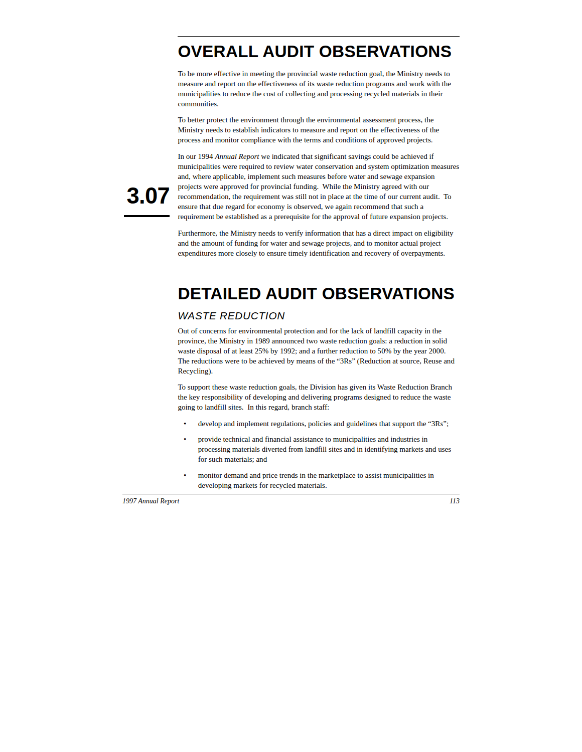3.07
OVERALL AUDIT OBSERVATIONS
To be more effective in meeting the provincial waste reduction goal, the Ministry needs to measure and report on the effectiveness of its waste reduction programs and work with the municipalities to reduce the cost of collecting and processing recycled materials in their communities.
To better protect the environment through the environmental assessment process, the Ministry needs to establish indicators to measure and report on the effectiveness of the process and monitor compliance with the terms and conditions of approved projects.
In our 1994 Annual Report we indicated that significant savings could be achieved if municipalities were required to review water conservation and system optimization measures and, where applicable, implement such measures before water and sewage expansion projects were approved for provincial funding. While the Ministry agreed with our recommendation, the requirement was still not in place at the time of our current audit. To ensure that due regard for economy is observed, we again recommend that such a requirement be established as a prerequisite for the approval of future expansion projects.
Furthermore, the Ministry needs to verify information that has a direct impact on eligibility and the amount of funding for water and sewage projects, and to monitor actual project expenditures more closely to ensure timely identification and recovery of overpayments.
DETAILED AUDIT OBSERVATIONS
WASTE REDUCTION
Out of concerns for environmental protection and for the lack of landfill capacity in the province, the Ministry in 1989 announced two waste reduction goals: a reduction in solid waste disposal of at least 25% by 1992; and a further reduction to 50% by the year 2000. The reductions were to be achieved by means of the “3Rs” (Reduction at source, Reuse and Recycling).
To support these waste reduction goals, the Division has given its Waste Reduction Branch the key responsibility of developing and delivering programs designed to reduce the waste going to landfill sites. In this regard, branch staff:
develop and implement regulations, policies and guidelines that support the “3Rs”;
provide technical and financial assistance to municipalities and industries in processing materials diverted from landfill sites and in identifying markets and uses for such materials; and
monitor demand and price trends in the marketplace to assist municipalities in developing markets for recycled materials.
1997 Annual Report 113